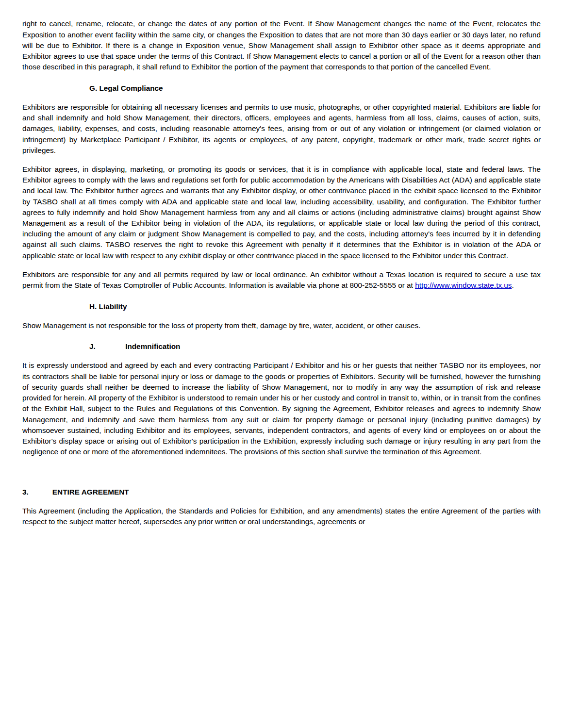right to cancel, rename, relocate, or change the dates of any portion of the Event. If Show Management changes the name of the Event, relocates the Exposition to another event facility within the same city, or changes the Exposition to dates that are not more than 30 days earlier or 30 days later, no refund will be due to Exhibitor. If there is a change in Exposition venue, Show Management shall assign to Exhibitor other space as it deems appropriate and Exhibitor agrees to use that space under the terms of this Contract. If Show Management elects to cancel a portion or all of the Event for a reason other than those described in this paragraph, it shall refund to Exhibitor the portion of the payment that corresponds to that portion of the cancelled Event.
G. Legal Compliance
Exhibitors are responsible for obtaining all necessary licenses and permits to use music, photographs, or other copyrighted material. Exhibitors are liable for and shall indemnify and hold Show Management, their directors, officers, employees and agents, harmless from all loss, claims, causes of action, suits, damages, liability, expenses, and costs, including reasonable attorney's fees, arising from or out of any violation or infringement (or claimed violation or infringement) by Marketplace Participant / Exhibitor, its agents or employees, of any patent, copyright, trademark or other mark, trade secret rights or privileges.
Exhibitor agrees, in displaying, marketing, or promoting its goods or services, that it is in compliance with applicable local, state and federal laws. The Exhibitor agrees to comply with the laws and regulations set forth for public accommodation by the Americans with Disabilities Act (ADA) and applicable state and local law. The Exhibitor further agrees and warrants that any Exhibitor display, or other contrivance placed in the exhibit space licensed to the Exhibitor by TASBO shall at all times comply with ADA and applicable state and local law, including accessibility, usability, and configuration. The Exhibitor further agrees to fully indemnify and hold Show Management harmless from any and all claims or actions (including administrative claims) brought against Show Management as a result of the Exhibitor being in violation of the ADA, its regulations, or applicable state or local law during the period of this contract, including the amount of any claim or judgment Show Management is compelled to pay, and the costs, including attorney's fees incurred by it in defending against all such claims. TASBO reserves the right to revoke this Agreement with penalty if it determines that the Exhibitor is in violation of the ADA or applicable state or local law with respect to any exhibit display or other contrivance placed in the space licensed to the Exhibitor under this Contract.
Exhibitors are responsible for any and all permits required by law or local ordinance. An exhibitor without a Texas location is required to secure a use tax permit from the State of Texas Comptroller of Public Accounts. Information is available via phone at 800-252-5555 or at http://www.window.state.tx.us.
H. Liability
Show Management is not responsible for the loss of property from theft, damage by fire, water, accident, or other causes.
J. Indemnification
It is expressly understood and agreed by each and every contracting Participant / Exhibitor and his or her guests that neither TASBO nor its employees, nor its contractors shall be liable for personal injury or loss or damage to the goods or properties of Exhibitors. Security will be furnished, however the furnishing of security guards shall neither be deemed to increase the liability of Show Management, nor to modify in any way the assumption of risk and release provided for herein. All property of the Exhibitor is understood to remain under his or her custody and control in transit to, within, or in transit from the confines of the Exhibit Hall, subject to the Rules and Regulations of this Convention. By signing the Agreement, Exhibitor releases and agrees to indemnify Show Management, and indemnify and save them harmless from any suit or claim for property damage or personal injury (including punitive damages) by whomsoever sustained, including Exhibitor and its employees, servants, independent contractors, and agents of every kind or employees on or about the Exhibitor's display space or arising out of Exhibitor's participation in the Exhibition, expressly including such damage or injury resulting in any part from the negligence of one or more of the aforementioned indemnitees. The provisions of this section shall survive the termination of this Agreement.
3. ENTIRE AGREEMENT
This Agreement (including the Application, the Standards and Policies for Exhibition, and any amendments) states the entire Agreement of the parties with respect to the subject matter hereof, supersedes any prior written or oral understandings, agreements or